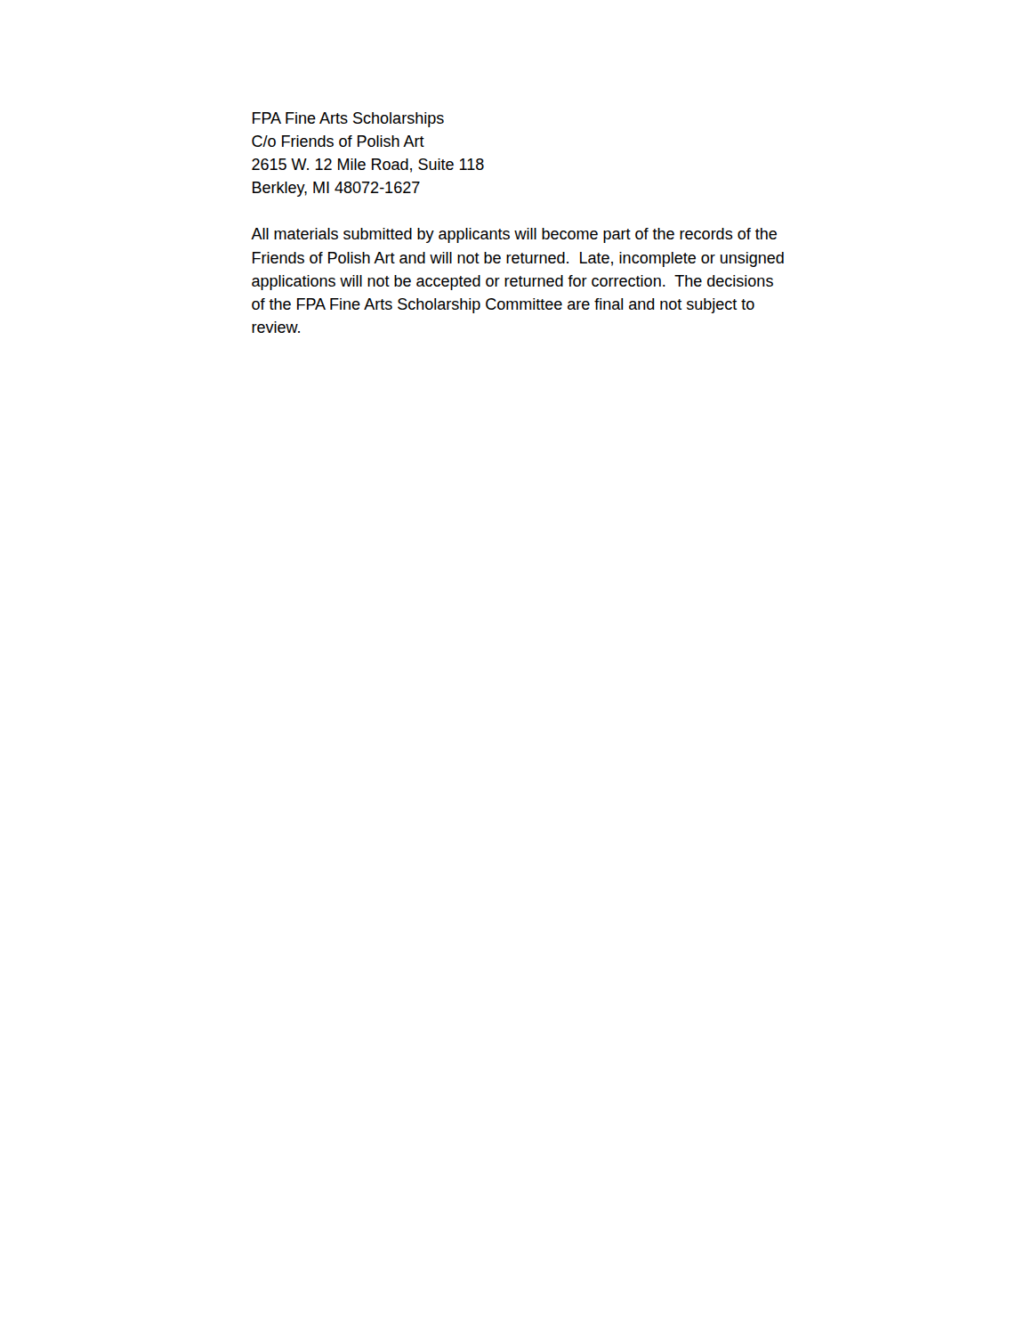FPA Fine Arts Scholarships C/o Friends of Polish Art 2615 W. 12 Mile Road, Suite 118 Berkley, MI 48072-1627
All materials submitted by applicants will become part of the records of the Friends of Polish Art and will not be returned. Late, incomplete or unsigned applications will not be accepted or returned for correction. The decisions of the FPA Fine Arts Scholarship Committee are final and not subject to review.